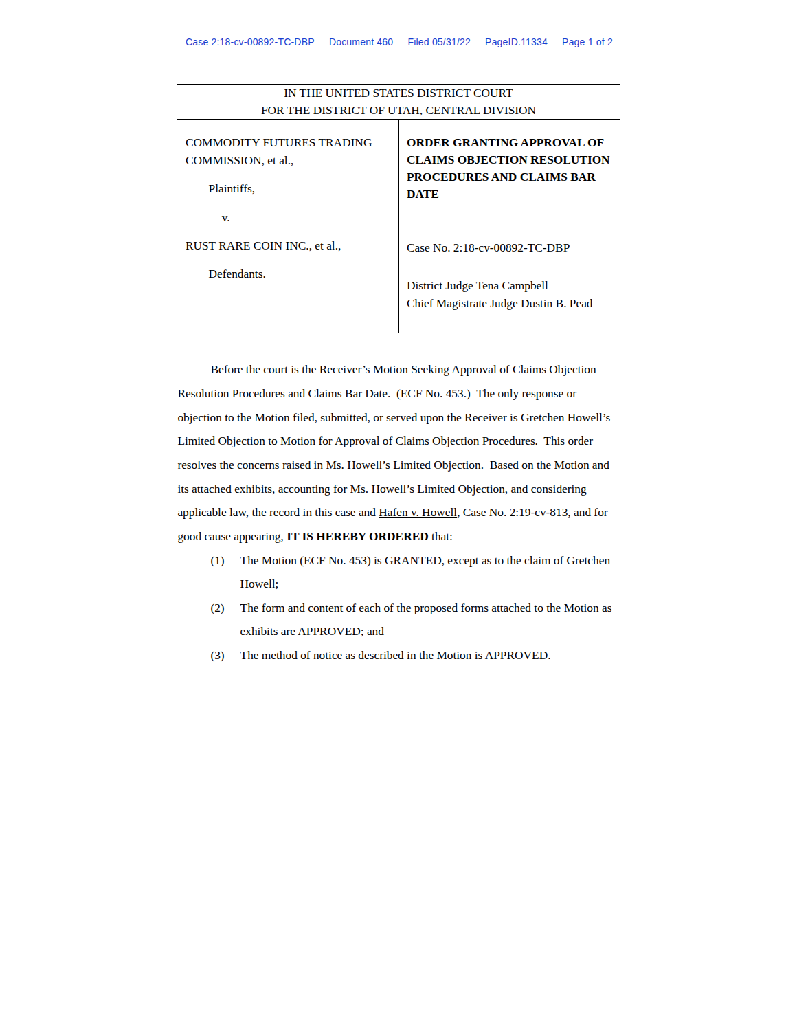Case 2:18-cv-00892-TC-DBP Document 460 Filed 05/31/22 PageID.11334 Page 1 of 2
| IN THE UNITED STATES DISTRICT COURT FOR THE DISTRICT OF UTAH, CENTRAL DIVISION |
| COMMODITY FUTURES TRADING COMMISSION, et al., Plaintiffs, v. RUST RARE COIN INC., et al., Defendants. | ORDER GRANTING APPROVAL OF CLAIMS OBJECTION RESOLUTION PROCEDURES AND CLAIMS BAR DATE Case No. 2:18-cv-00892-TC-DBP District Judge Tena Campbell Chief Magistrate Judge Dustin B. Pead |
Before the court is the Receiver’s Motion Seeking Approval of Claims Objection Resolution Procedures and Claims Bar Date. (ECF No. 453.) The only response or objection to the Motion filed, submitted, or served upon the Receiver is Gretchen Howell’s Limited Objection to Motion for Approval of Claims Objection Procedures. This order resolves the concerns raised in Ms. Howell’s Limited Objection. Based on the Motion and its attached exhibits, accounting for Ms. Howell’s Limited Objection, and considering applicable law, the record in this case and Hafen v. Howell, Case No. 2:19-cv-813, and for good cause appearing, IT IS HEREBY ORDERED that:
(1) The Motion (ECF No. 453) is GRANTED, except as to the claim of Gretchen Howell;
(2) The form and content of each of the proposed forms attached to the Motion as exhibits are APPROVED; and
(3) The method of notice as described in the Motion is APPROVED.